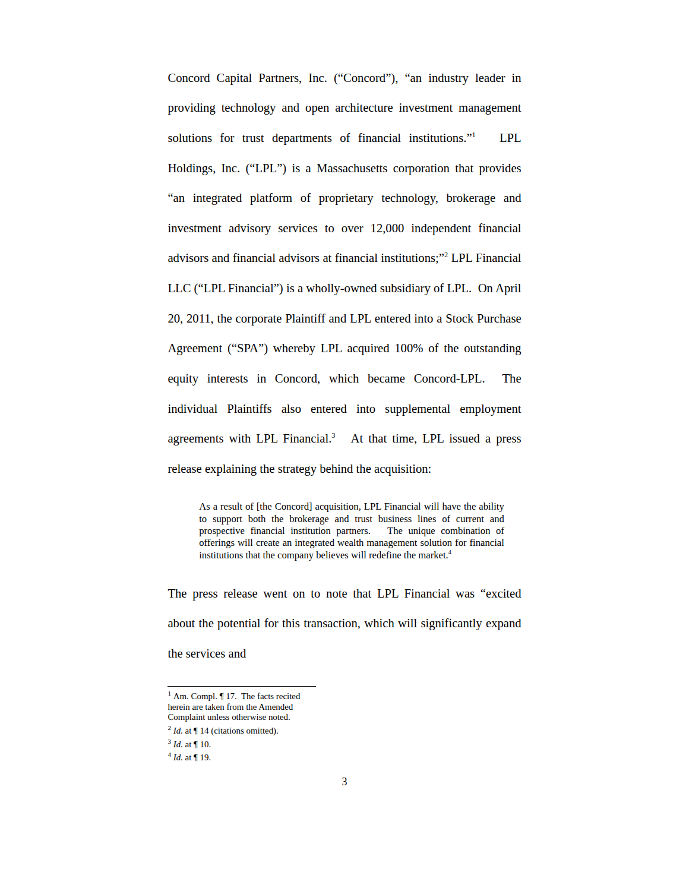Concord Capital Partners, Inc. (“Concord”), “an industry leader in providing technology and open architecture investment management solutions for trust departments of financial institutions.”1 LPL Holdings, Inc. (“LPL”) is a Massachusetts corporation that provides “an integrated platform of proprietary technology, brokerage and investment advisory services to over 12,000 independent financial advisors and financial advisors at financial institutions;”2 LPL Financial LLC (“LPL Financial”) is a wholly-owned subsidiary of LPL. On April 20, 2011, the corporate Plaintiff and LPL entered into a Stock Purchase Agreement (“SPA”) whereby LPL acquired 100% of the outstanding equity interests in Concord, which became Concord-LPL. The individual Plaintiffs also entered into supplemental employment agreements with LPL Financial.3 At that time, LPL issued a press release explaining the strategy behind the acquisition:
As a result of [the Concord] acquisition, LPL Financial will have the ability to support both the brokerage and trust business lines of current and prospective financial institution partners. The unique combination of offerings will create an integrated wealth management solution for financial institutions that the company believes will redefine the market.4
The press release went on to note that LPL Financial was “excited about the potential for this transaction, which will significantly expand the services and
1 Am. Compl. ¶ 17. The facts recited herein are taken from the Amended Complaint unless otherwise noted.
2 Id. at ¶ 14 (citations omitted).
3 Id. at ¶ 10.
4 Id. at ¶ 19.
3